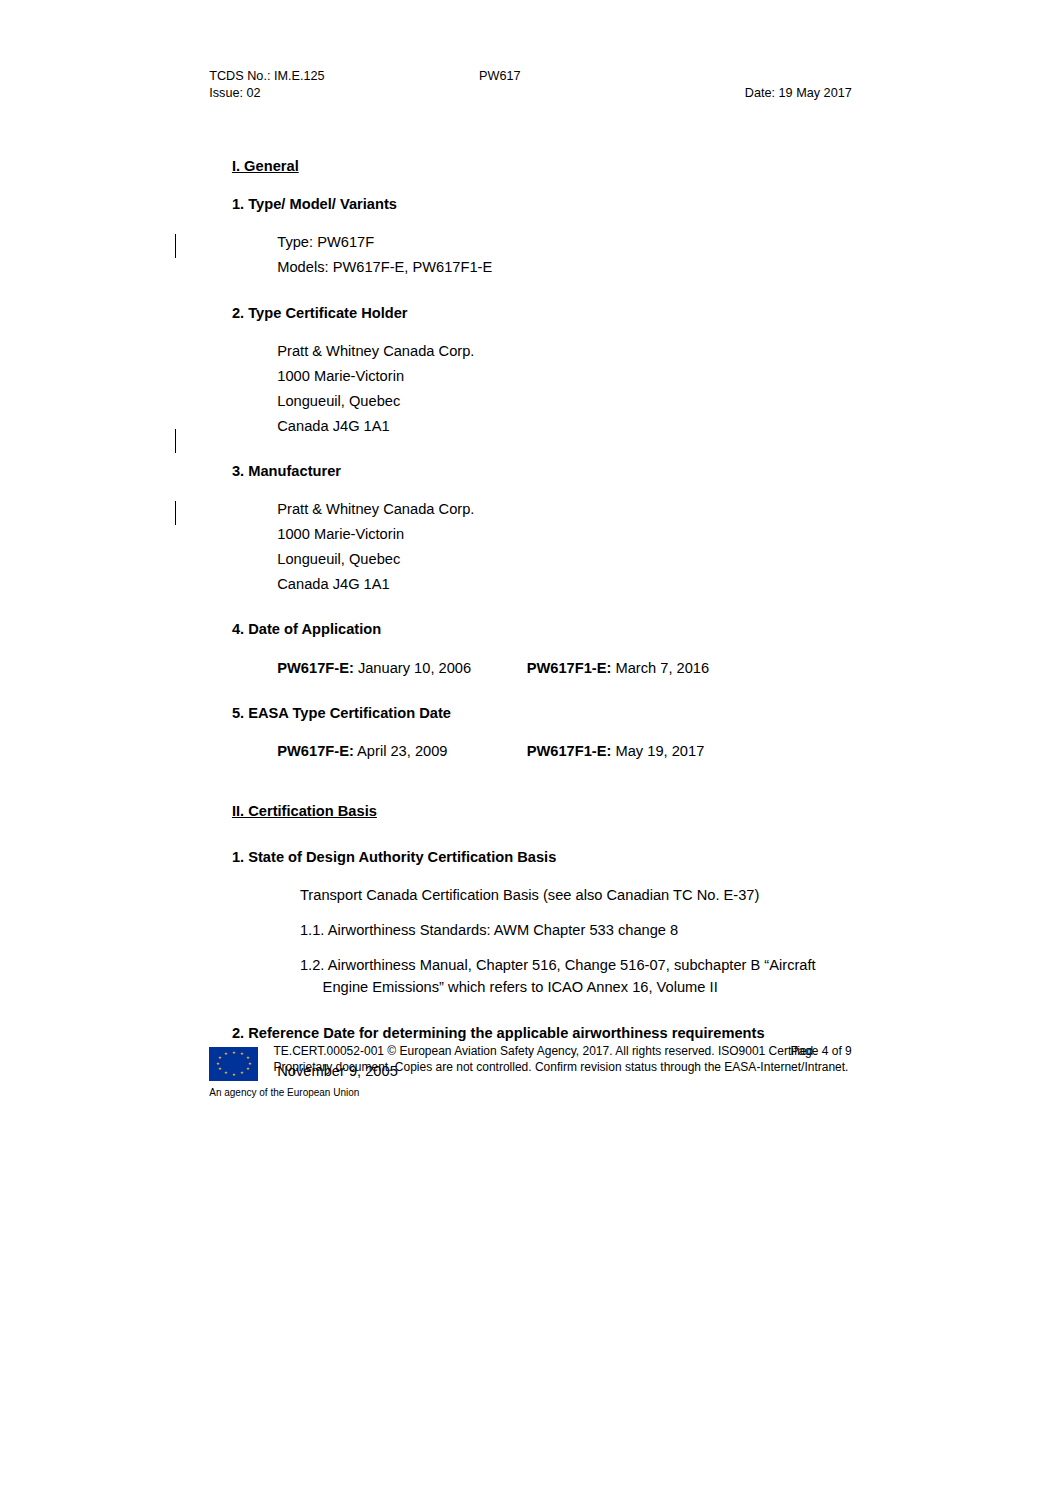TCDS No.: IM.E.125
Issue: 02
PW617
Date: 19 May 2017
I. General
1. Type/ Model/ Variants
Type: PW617F
Models: PW617F-E, PW617F1-E
2. Type Certificate Holder
Pratt & Whitney Canada Corp.
1000 Marie-Victorin
Longueuil, Quebec
Canada J4G 1A1
3. Manufacturer
Pratt & Whitney Canada Corp.
1000 Marie-Victorin
Longueuil, Quebec
Canada J4G 1A1
4. Date of Application
PW617F-E: January 10, 2006 PW617F1-E: March 7, 2016
5. EASA Type Certification Date
PW617F-E: April 23, 2009 PW617F1-E: May 19, 2017
II. Certification Basis
1. State of Design Authority Certification Basis
Transport Canada Certification Basis (see also Canadian TC No. E-37)
1.1. Airworthiness Standards: AWM Chapter 533 change 8
1.2. Airworthiness Manual, Chapter 516, Change 516-07, subchapter B “Aircraft Engine Emissions” which refers to ICAO Annex 16, Volume II
2. Reference Date for determining the applicable airworthiness requirements
November 9, 2005
★ ★ ★ ★ ★ ★ ★ ★ ★ ★ ★ ★
Page 4 of 9 TE.CERT.00052-001 © European Aviation Safety Agency, 2017. All rights reserved. ISO9001 Certified.
Proprietary document. Copies are not controlled. Confirm revision status through the EASA-Internet/Intranet.
An agency of the European Union